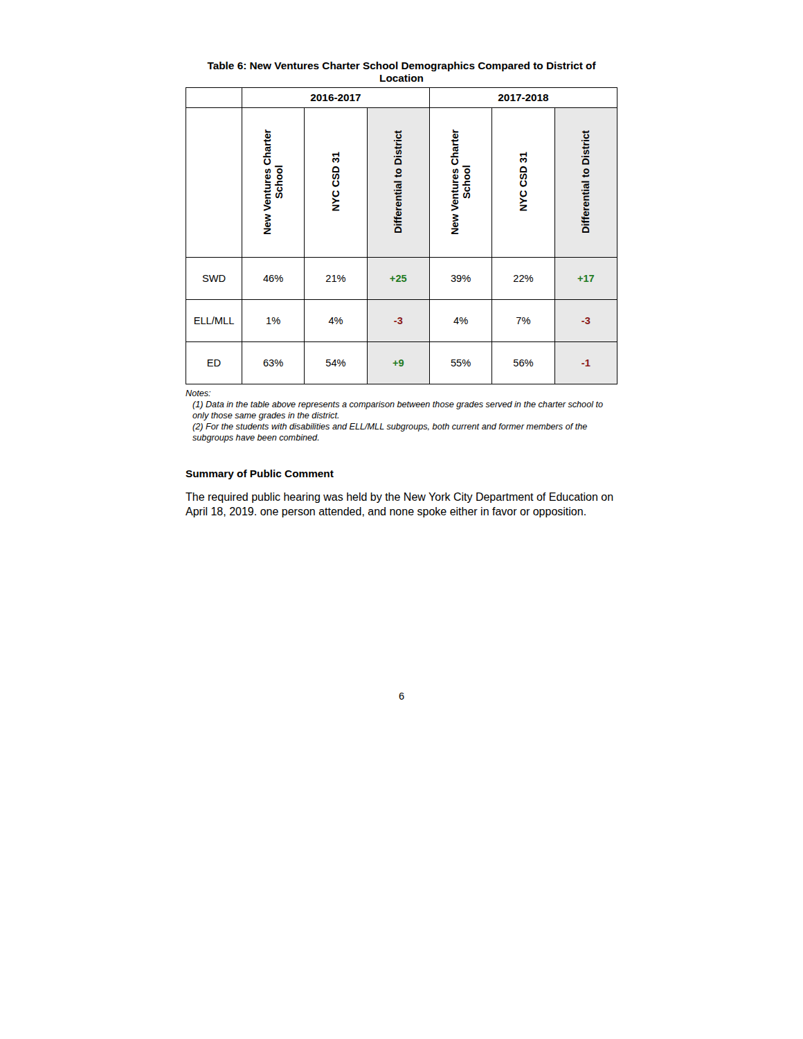Table 6: New Ventures Charter School Demographics Compared to District of Location
| | 2016-2017 | 2017-2018 |
| --- | --- | --- |
| | New Ventures Charter School | NYC CSD 31 | Differential to District | New Ventures Charter School | NYC CSD 31 | Differential to District |
| SWD | 46% | 21% | +25 | 39% | 22% | +17 |
| ELL/MLL | 1% | 4% | -3 | 4% | 7% | -3 |
| ED | 63% | 54% | +9 | 55% | 56% | -1 |
Notes:
(1) Data in the table above represents a comparison between those grades served in the charter school to only those same grades in the district.
(2) For the students with disabilities and ELL/MLL subgroups, both current and former members of the subgroups have been combined.
Summary of Public Comment
The required public hearing was held by the New York City Department of Education on April 18, 2019. one person attended, and none spoke either in favor or opposition.
6